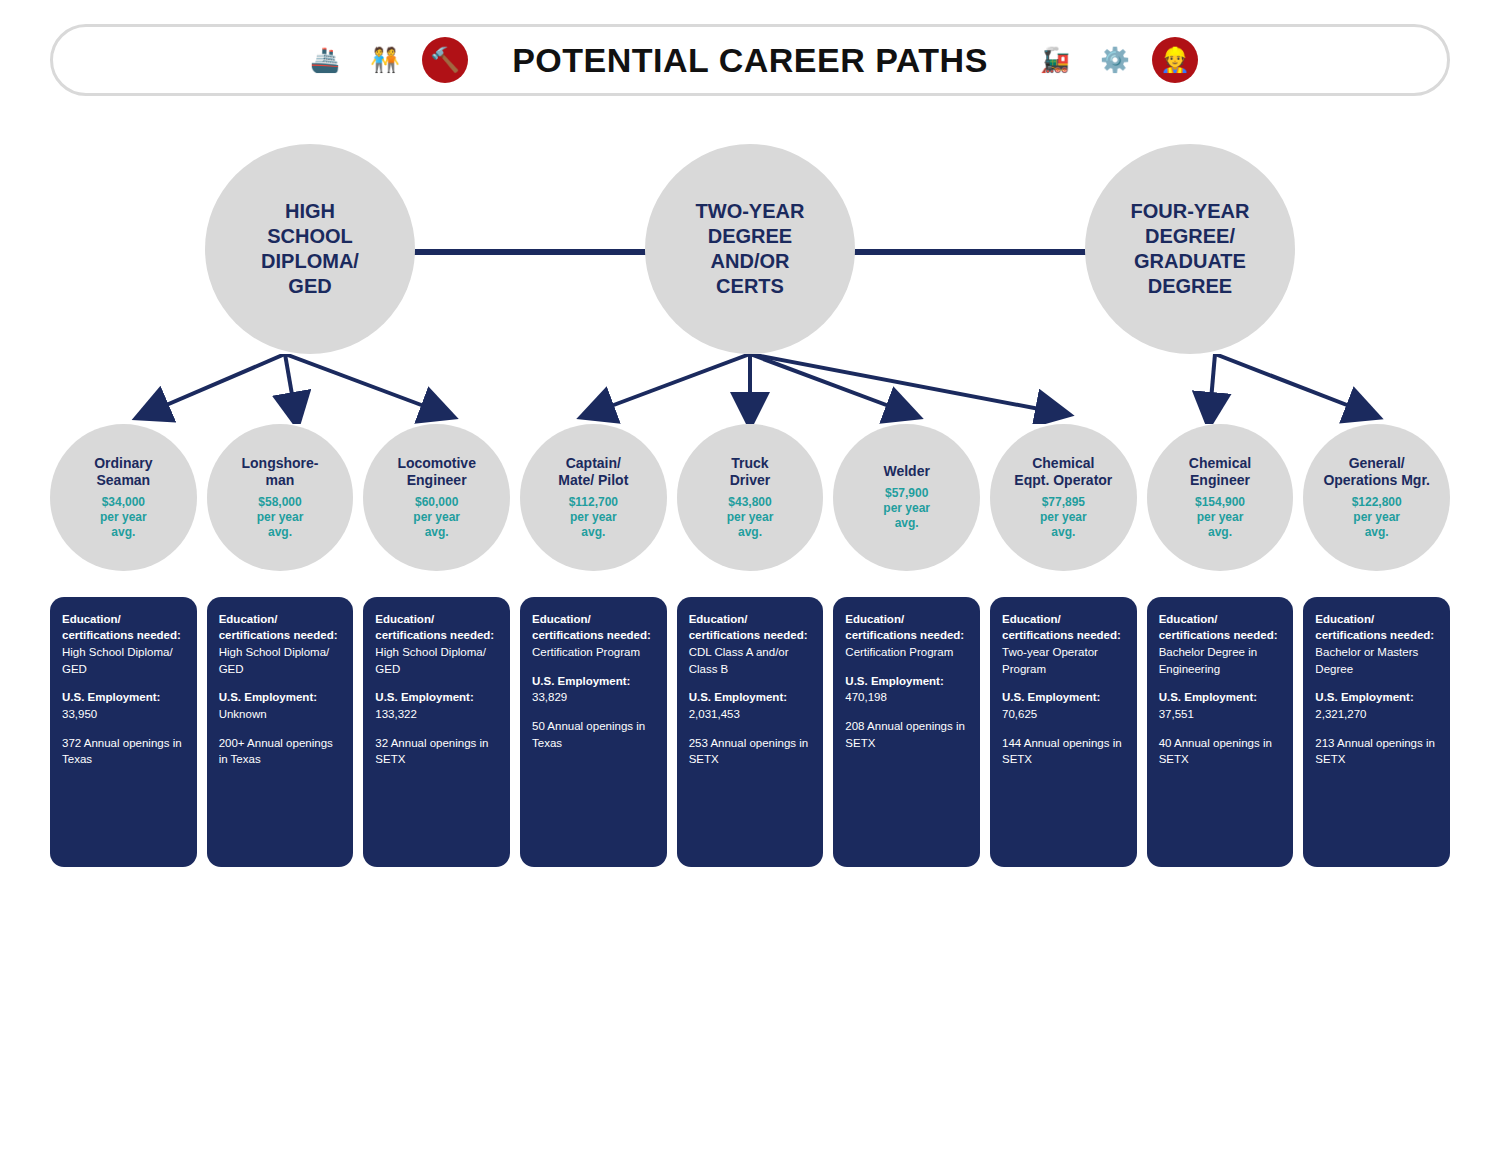🚢 🧑‍🤝‍🧑 🔨
POTENTIAL CAREER PATHS
🚂 ⚙️ 👷
HIGH
SCHOOL
DIPLOMA/
GED
TWO-YEAR
DEGREE
AND/OR
CERTS
FOUR-YEAR
DEGREE/
GRADUATE
DEGREE
Ordinary
Seaman
$34,000
per year
avg.
Longshore-
man
$58,000
per year
avg.
Locomotive
Engineer
$60,000
per year
avg.
Captain/
Mate/ Pilot
$112,700
per year
avg.
Truck
Driver
$43,800
per year
avg.
Welder
$57,900
per year
avg.
Chemical
Eqpt. Operator
$77,895
per year
avg.
Chemical
Engineer
$154,900
per year
avg.
General/
Operations Mgr.
$122,800
per year
avg.
Education/ certifications needed: High School Diploma/ GED
U.S. Employment: 33,950
372 Annual openings in Texas
Education/ certifications needed: High School Diploma/ GED
U.S. Employment: Unknown
200+ Annual openings in Texas
Education/ certifications needed: High School Diploma/ GED
U.S. Employment: 133,322
32 Annual openings in SETX
Education/ certifications needed: Certification Program
U.S. Employment: 33,829
50 Annual openings in Texas
Education/ certifications needed: CDL Class A and/or Class B
U.S. Employment: 2,031,453
253 Annual openings in SETX
Education/ certifications needed: Certification Program
U.S. Employment: 470,198
208 Annual openings in SETX
Education/ certifications needed: Two-year Operator Program
U.S. Employment: 70,625
144 Annual openings in SETX
Education/ certifications needed: Bachelor Degree in Engineering
U.S. Employment: 37,551
40 Annual openings in SETX
Education/ certifications needed: Bachelor or Masters Degree
U.S. Employment: 2,321,270
213 Annual openings in SETX